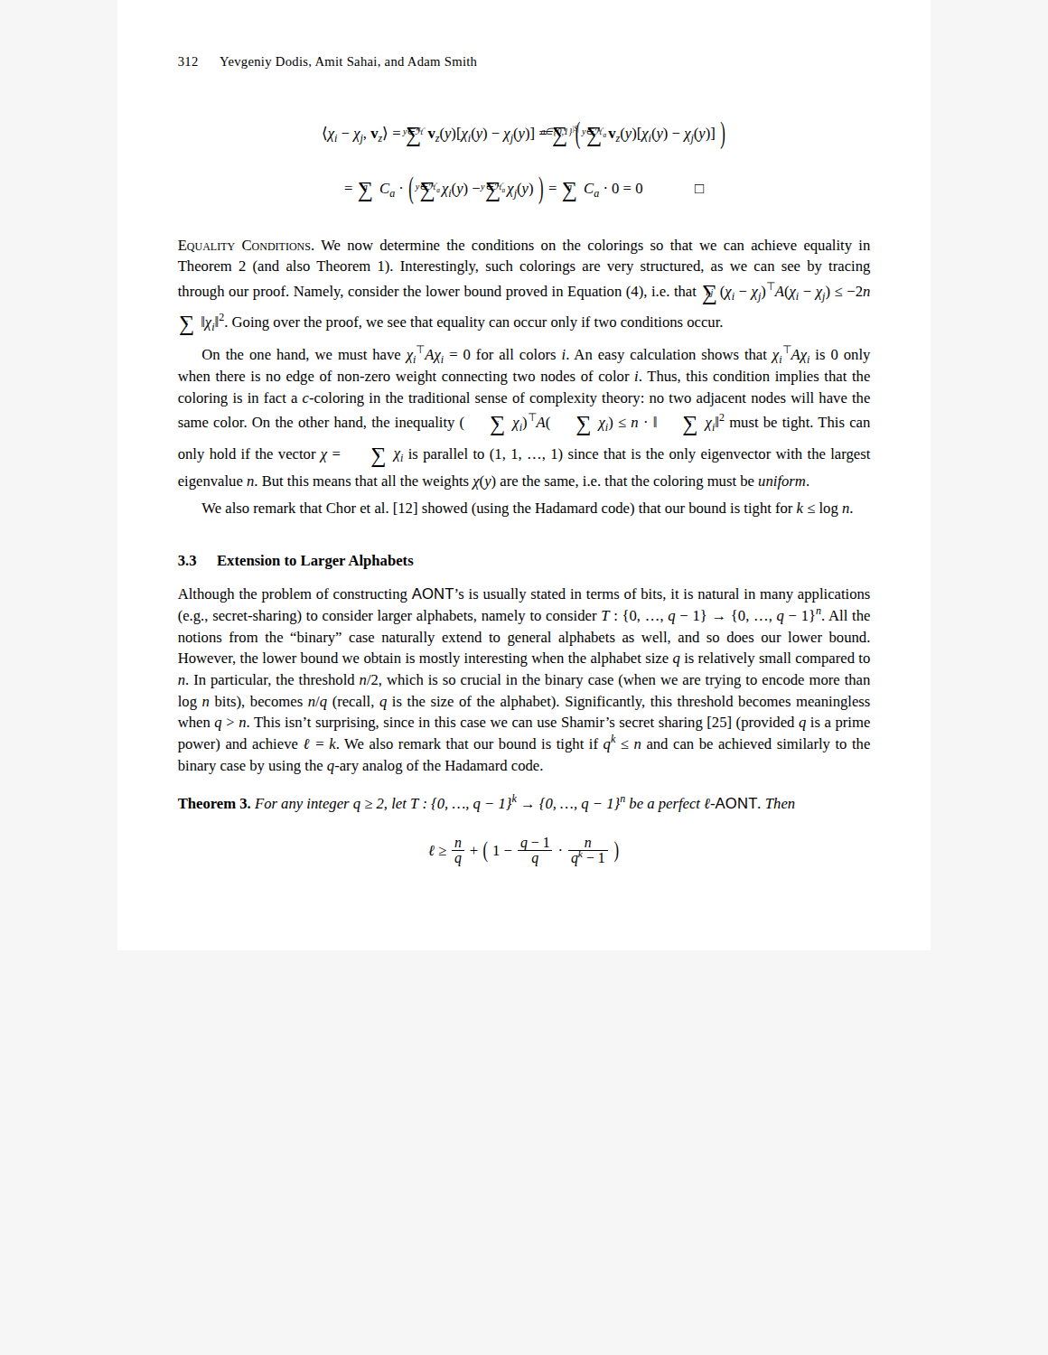312 Yevgeniy Dodis, Amit Sahai, and Adam Smith
⟨χi − χj, vz⟩ = ∑y∈ℋ vz(y)[χi(y) − χj(y)] = ∑a∈{0,1}|S| ( ∑y∈ℋa vz(y)[χi(y) − χj(y)] ) = ∑a Ca · ( ∑y∈ℋa χi(y) − ∑y∈ℋa χj(y) ) = ∑a Ca · 0 = 0 □
Equality Conditions. We now determine the conditions on the colorings so that we can achieve equality in Theorem 2 (and also Theorem 1). Interestingly, such colorings are very structured, as we can see by tracing through our proof. Namely, consider the lower bound proved in Equation (4), i.e. that ∑i,j(χi − χj)⊤A(χi − χj) ≤ −2n ∑i ‖χi‖2. Going over the proof, we see that equality can occur only if two conditions occur.
On the one hand, we must have χi⊤Aχi = 0 for all colors i. An easy calculation shows that χi⊤Aχi is 0 only when there is no edge of non-zero weight connecting two nodes of color i. Thus, this condition implies that the coloring is in fact a c-coloring in the traditional sense of complexity theory: no two adjacent nodes will have the same color. On the other hand, the inequality (∑i χi)⊤A(∑i χi) ≤ n · ‖∑i χi‖2 must be tight. This can only hold if the vector χ = ∑i χi is parallel to (1, 1, …, 1) since that is the only eigenvector with the largest eigenvalue n. But this means that all the weights χ(y) are the same, i.e. that the coloring must be uniform.
We also remark that Chor et al. [12] showed (using the Hadamard code) that our bound is tight for k ≤ log n.
3.3 Extension to Larger Alphabets
Although the problem of constructing AONT’s is usually stated in terms of bits, it is natural in many applications (e.g., secret-sharing) to consider larger alphabets, namely to consider T : {0, …, q − 1} → {0, …, q − 1}n. All the notions from the “binary” case naturally extend to general alphabets as well, and so does our lower bound. However, the lower bound we obtain is mostly interesting when the alphabet size q is relatively small compared to n. In particular, the threshold n/2, which is so crucial in the binary case (when we are trying to encode more than log n bits), becomes n/q (recall, q is the size of the alphabet). Significantly, this threshold becomes meaningless when q > n. This isn’t surprising, since in this case we can use Shamir’s secret sharing [25] (provided q is a prime power) and achieve ℓ = k. We also remark that our bound is tight if qk ≤ n and can be achieved similarly to the binary case by using the q-ary analog of the Hadamard code.
Theorem 3. For any integer q ≥ 2, let T : {0, …, q − 1}k → {0, …, q − 1}n be a perfect ℓ-AONT. Then
ℓ ≥ nq + ( 1 − q − 1 q · nqk − 1 )